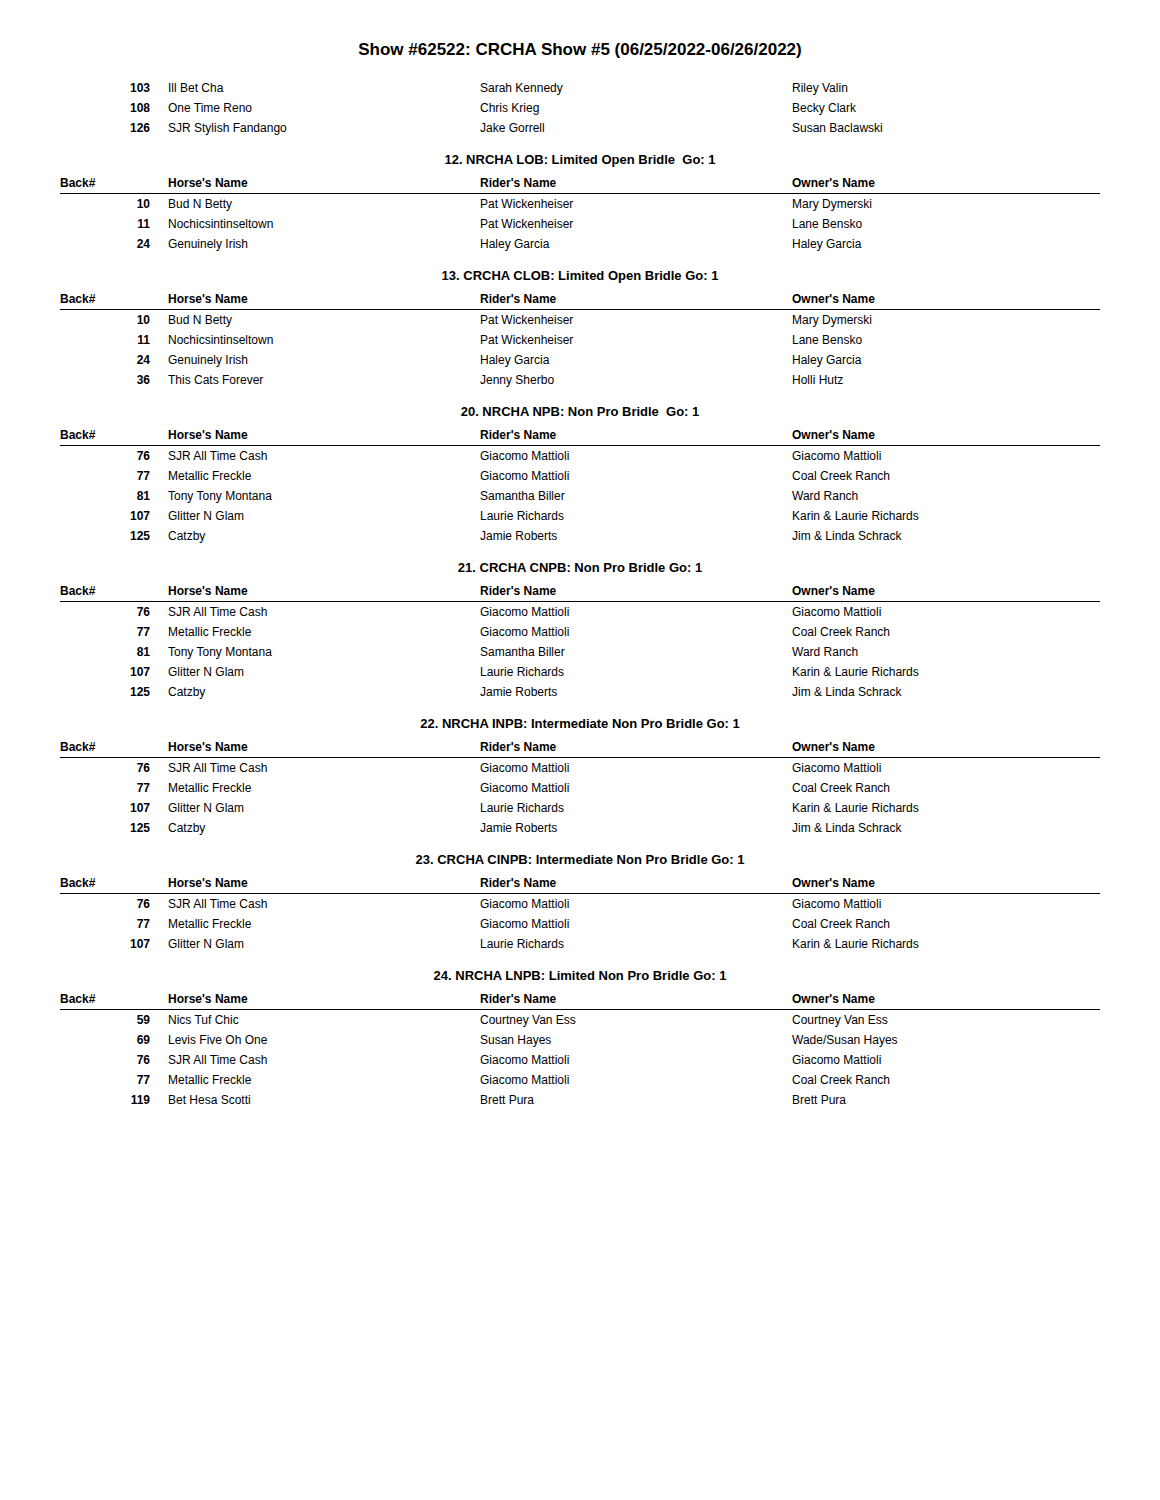Show #62522: CRCHA Show #5 (06/25/2022-06/26/2022)
| 103 | Ill Bet Cha | Sarah Kennedy | Riley Valin |
| 108 | One Time Reno | Chris Krieg | Becky Clark |
| 126 | SJR Stylish Fandango | Jake Gorrell | Susan Baclawski |
12. NRCHA LOB: Limited Open Bridle Go: 1
| Back# | Horse's Name | Rider's Name | Owner's Name |
| --- | --- | --- | --- |
| 10 | Bud N Betty | Pat Wickenheiser | Mary Dymerski |
| 11 | Nochicsintinseltown | Pat Wickenheiser | Lane Bensko |
| 24 | Genuinely Irish | Haley Garcia | Haley Garcia |
13. CRCHA CLOB: Limited Open Bridle Go: 1
| Back# | Horse's Name | Rider's Name | Owner's Name |
| --- | --- | --- | --- |
| 10 | Bud N Betty | Pat Wickenheiser | Mary Dymerski |
| 11 | Nochicsintinseltown | Pat Wickenheiser | Lane Bensko |
| 24 | Genuinely Irish | Haley Garcia | Haley Garcia |
| 36 | This Cats Forever | Jenny Sherbo | Holli Hutz |
20. NRCHA NPB: Non Pro Bridle Go: 1
| Back# | Horse's Name | Rider's Name | Owner's Name |
| --- | --- | --- | --- |
| 76 | SJR All Time Cash | Giacomo Mattioli | Giacomo Mattioli |
| 77 | Metallic Freckle | Giacomo Mattioli | Coal Creek Ranch |
| 81 | Tony Tony Montana | Samantha Biller | Ward Ranch |
| 107 | Glitter N Glam | Laurie Richards | Karin & Laurie Richards |
| 125 | Catzby | Jamie Roberts | Jim & Linda Schrack |
21. CRCHA CNPB: Non Pro Bridle Go: 1
| Back# | Horse's Name | Rider's Name | Owner's Name |
| --- | --- | --- | --- |
| 76 | SJR All Time Cash | Giacomo Mattioli | Giacomo Mattioli |
| 77 | Metallic Freckle | Giacomo Mattioli | Coal Creek Ranch |
| 81 | Tony Tony Montana | Samantha Biller | Ward Ranch |
| 107 | Glitter N Glam | Laurie Richards | Karin & Laurie Richards |
| 125 | Catzby | Jamie Roberts | Jim & Linda Schrack |
22. NRCHA INPB: Intermediate Non Pro Bridle Go: 1
| Back# | Horse's Name | Rider's Name | Owner's Name |
| --- | --- | --- | --- |
| 76 | SJR All Time Cash | Giacomo Mattioli | Giacomo Mattioli |
| 77 | Metallic Freckle | Giacomo Mattioli | Coal Creek Ranch |
| 107 | Glitter N Glam | Laurie Richards | Karin & Laurie Richards |
| 125 | Catzby | Jamie Roberts | Jim & Linda Schrack |
23. CRCHA CINPB: Intermediate Non Pro Bridle Go: 1
| Back# | Horse's Name | Rider's Name | Owner's Name |
| --- | --- | --- | --- |
| 76 | SJR All Time Cash | Giacomo Mattioli | Giacomo Mattioli |
| 77 | Metallic Freckle | Giacomo Mattioli | Coal Creek Ranch |
| 107 | Glitter N Glam | Laurie Richards | Karin & Laurie Richards |
24. NRCHA LNPB: Limited Non Pro Bridle Go: 1
| Back# | Horse's Name | Rider's Name | Owner's Name |
| --- | --- | --- | --- |
| 59 | Nics Tuf Chic | Courtney Van Ess | Courtney Van Ess |
| 69 | Levis Five Oh One | Susan Hayes | Wade/Susan Hayes |
| 76 | SJR All Time Cash | Giacomo Mattioli | Giacomo Mattioli |
| 77 | Metallic Freckle | Giacomo Mattioli | Coal Creek Ranch |
| 119 | Bet Hesa Scotti | Brett Pura | Brett Pura |